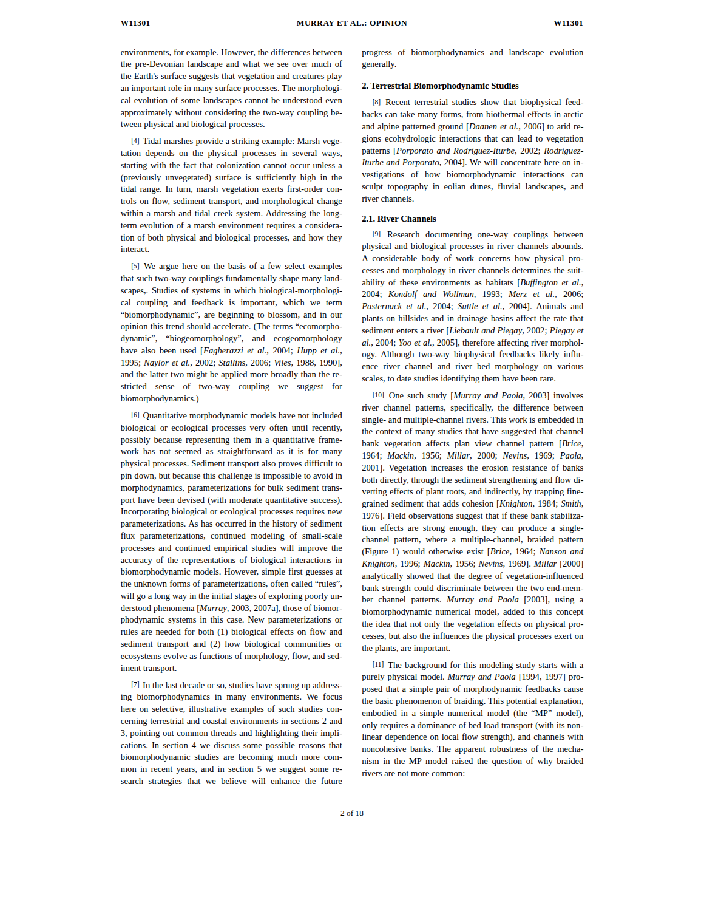W11301 MURRAY ET AL.: OPINION W11301
environments, for example. However, the differences between the pre-Devonian landscape and what we see over much of the Earth's surface suggests that vegetation and creatures play an important role in many surface processes. The morphological evolution of some landscapes cannot be understood even approximately without considering the two-way coupling between physical and biological processes.
[4] Tidal marshes provide a striking example: Marsh vegetation depends on the physical processes in several ways, starting with the fact that colonization cannot occur unless a (previously unvegetated) surface is sufficiently high in the tidal range. In turn, marsh vegetation exerts first-order controls on flow, sediment transport, and morphological change within a marsh and tidal creek system. Addressing the long-term evolution of a marsh environment requires a consideration of both physical and biological processes, and how they interact.
[5] We argue here on the basis of a few select examples that such two-way couplings fundamentally shape many landscapes,. Studies of systems in which biological-morphological coupling and feedback is important, which we term “biomorphodynamic”, are beginning to blossom, and in our opinion this trend should accelerate. (The terms “ecomorphodynamic”, “biogeomorphology”, and ecogeomorphology have also been used [Fagherazzi et al., 2004; Hupp et al., 1995; Naylor et al., 2002; Stallins, 2006; Viles, 1988, 1990], and the latter two might be applied more broadly than the restricted sense of two-way coupling we suggest for biomorphodynamics.)
[6] Quantitative morphodynamic models have not included biological or ecological processes very often until recently, possibly because representing them in a quantitative framework has not seemed as straightforward as it is for many physical processes. Sediment transport also proves difficult to pin down, but because this challenge is impossible to avoid in morphodynamics, parameterizations for bulk sediment transport have been devised (with moderate quantitative success). Incorporating biological or ecological processes requires new parameterizations. As has occurred in the history of sediment flux parameterizations, continued modeling of small-scale processes and continued empirical studies will improve the accuracy of the representations of biological interactions in biomorphodynamic models. However, simple first guesses at the unknown forms of parameterizations, often called “rules”, will go a long way in the initial stages of exploring poorly understood phenomena [Murray, 2003, 2007a], those of biomorphodynamic systems in this case. New parameterizations or rules are needed for both (1) biological effects on flow and sediment transport and (2) how biological communities or ecosystems evolve as functions of morphology, flow, and sediment transport.
[7] In the last decade or so, studies have sprung up addressing biomorphodynamics in many environments. We focus here on selective, illustrative examples of such studies concerning terrestrial and coastal environments in sections 2 and 3, pointing out common threads and highlighting their implications. In section 4 we discuss some possible reasons that biomorphodynamic studies are becoming much more common in recent years, and in section 5 we suggest some research strategies that we believe will enhance the future progress of biomorphodynamics and landscape evolution generally.
2. Terrestrial Biomorphodynamic Studies
[8] Recent terrestrial studies show that biophysical feedbacks can take many forms, from biothermal effects in arctic and alpine patterned ground [Daanen et al., 2006] to arid regions ecohydrologic interactions that can lead to vegetation patterns [Porporato and Rodriguez-Iturbe, 2002; Rodriguez-Iturbe and Porporato, 2004]. We will concentrate here on investigations of how biomorphodynamic interactions can sculpt topography in eolian dunes, fluvial landscapes, and river channels.
2.1. River Channels
[9] Research documenting one-way couplings between physical and biological processes in river channels abounds. A considerable body of work concerns how physical processes and morphology in river channels determines the suitability of these environments as habitats [Buffington et al., 2004; Kondolf and Wollman, 1993; Merz et al., 2006; Pasternack et al., 2004; Suttle et al., 2004]. Animals and plants on hillsides and in drainage basins affect the rate that sediment enters a river [Liebault and Piegay, 2002; Piegay et al., 2004; Yoo et al., 2005], therefore affecting river morphology. Although two-way biophysical feedbacks likely influence river channel and river bed morphology on various scales, to date studies identifying them have been rare.
[10] One such study [Murray and Paola, 2003] involves river channel patterns, specifically, the difference between single- and multiple-channel rivers. This work is embedded in the context of many studies that have suggested that channel bank vegetation affects plan view channel pattern [Brice, 1964; Mackin, 1956; Millar, 2000; Nevins, 1969; Paola, 2001]. Vegetation increases the erosion resistance of banks both directly, through the sediment strengthening and flow diverting effects of plant roots, and indirectly, by trapping fine-grained sediment that adds cohesion [Knighton, 1984; Smith, 1976]. Field observations suggest that if these bank stabilization effects are strong enough, they can produce a single-channel pattern, where a multiple-channel, braided pattern (Figure 1) would otherwise exist [Brice, 1964; Nanson and Knighton, 1996; Mackin, 1956; Nevins, 1969]. Millar [2000] analytically showed that the degree of vegetation-influenced bank strength could discriminate between the two end-member channel patterns. Murray and Paola [2003], using a biomorphodynamic numerical model, added to this concept the idea that not only the vegetation effects on physical processes, but also the influences the physical processes exert on the plants, are important.
[11] The background for this modeling study starts with a purely physical model. Murray and Paola [1994, 1997] proposed that a simple pair of morphodynamic feedbacks cause the basic phenomenon of braiding. This potential explanation, embodied in a simple numerical model (the “MP” model), only requires a dominance of bed load transport (with its nonlinear dependence on local flow strength), and channels with noncohesive banks. The apparent robustness of the mechanism in the MP model raised the question of why braided rivers are not more common:
2 of 18